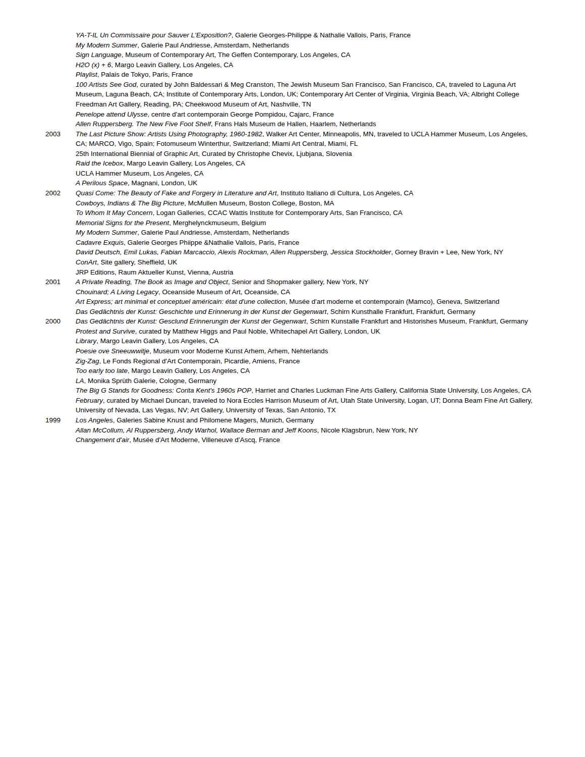YA-T-IL Un Commissaire pour Sauver L'Exposition?, Galerie Georges-Philippe & Nathalie Vallois, Paris, France
My Modern Summer, Galerie Paul Andriesse, Amsterdam, Netherlands
Sign Language, Museum of Contemporary Art, The Geffen Contemporary, Los Angeles, CA
H2O (x) + 6, Margo Leavin Gallery, Los Angeles, CA
Playlist, Palais de Tokyo, Paris, France
100 Artists See God, curated by John Baldessari & Meg Cranston, The Jewish Museum San Francisco, San Francisco, CA, traveled to Laguna Art Museum, Laguna Beach, CA; Institute of Contemporary Arts, London, UK; Contemporary Art Center of Virginia, Virginia Beach, VA; Albright College Freedman Art Gallery, Reading, PA; Cheekwood Museum of Art, Nashville, TN
Penelope attend Ulysse, centre d'art contemporain George Pompidou, Cajarc, France
Allen Ruppersberg. The New Five Foot Shelf, Frans Hals Museum de Hallen, Haarlem, Netherlands
2003
The Last Picture Show: Artists Using Photography, 1960-1982, Walker Art Center, Minneapolis, MN, traveled to UCLA Hammer Museum, Los Angeles, CA; MARCO, Vigo, Spain; Fotomuseum Winterthur, Switzerland; Miami Art Central, Miami, FL
25th International Biennial of Graphic Art, Curated by Christophe Chevix, Ljubjana, Slovenia
Raid the Icebox, Margo Leavin Gallery, Los Angeles, CA
UCLA Hammer Museum, Los Angeles, CA
A Perilous Space, Magnani, London, UK
2002
Quasi Come: The Beauty of Fake and Forgery in Literature and Art, Instituto Italiano di Cultura, Los Angeles, CA
Cowboys, Indians & The Big Picture, McMullen Museum, Boston College, Boston, MA
To Whom It May Concern, Logan Galleries, CCAC Wattis Institute for Contemporary Arts, San Francisco, CA
Memorial Signs for the Present, Merghelynckmuseum, Belgium
My Modern Summer, Galerie Paul Andriesse, Amsterdam, Netherlands
Cadavre Exquis, Galerie Georges Phiippe &Nathalie Vallois, Paris, France
David Deutsch, Emil Lukas, Fabian Marcaccio, Alexis Rockman, Allen Ruppersberg, Jessica Stockholder, Gorney Bravin + Lee, New York, NY
ConArt, Site gallery, Sheffield, UK
JRP Editions, Raum Aktueller Kunst, Vienna, Austria
2001
A Private Reading, The Book as Image and Object, Senior and Shopmaker gallery, New York, NY
Chouinard; A Living Legacy, Oceanside Museum of Art, Oceanside, CA
Art Express; art minimal et conceptuel américain: état d'une collection, Musée d'art moderne et contemporain (Mamco), Geneva, Switzerland
Das Gedächtnis der Kunst: Geschichte und Erinnerung in der Kunst der Gegenwart, Schirn Kunsthalle Frankfurt, Frankfurt, Germany
2000
Das Gedächtnis der Kunst: Gesclund Erinnerungin der Kunst der Gegenwart, Schirn Kunstalle Frankfurt and Historishes Museum, Frankfurt, Germany
Protest and Survive, curated by Matthew Higgs and Paul Noble, Whitechapel Art Gallery, London, UK
Library, Margo Leavin Gallery, Los Angeles, CA
Poesie ove Sneeuwwitje, Museum voor Moderne Kunst Arhem, Arhem, Nehterlands
Zig-Zag, Le Fonds Regional d'Art Contemporain, Picardie, Amiens, France
Too early too late, Margo Leavin Gallery, Los Angeles, CA
LA, Monika Sprüth Galerie, Cologne, Germany
The Big G Stands for Goodness: Corita Kent's 1960s POP, Harriet and Charles Luckman Fine Arts Gallery, California State University, Los Angeles, CA
February, curated by Michael Duncan, traveled to Nora Eccles Harrison Museum of Art, Utah State University, Logan, UT; Donna Beam Fine Art Gallery, University of Nevada, Las Vegas, NV; Art Gallery, University of Texas, San Antonio, TX
1999
Los Angeles, Galeries Sabine Knust and Philomene Magers, Munich, Germany
Allan McCollum, Al Ruppersberg, Andy Warhol, Wallace Berman and Jeff Koons, Nicole Klagsbrun, New York, NY
Changement d'air, Musée d'Art Moderne, Villeneuve d'Ascq, France